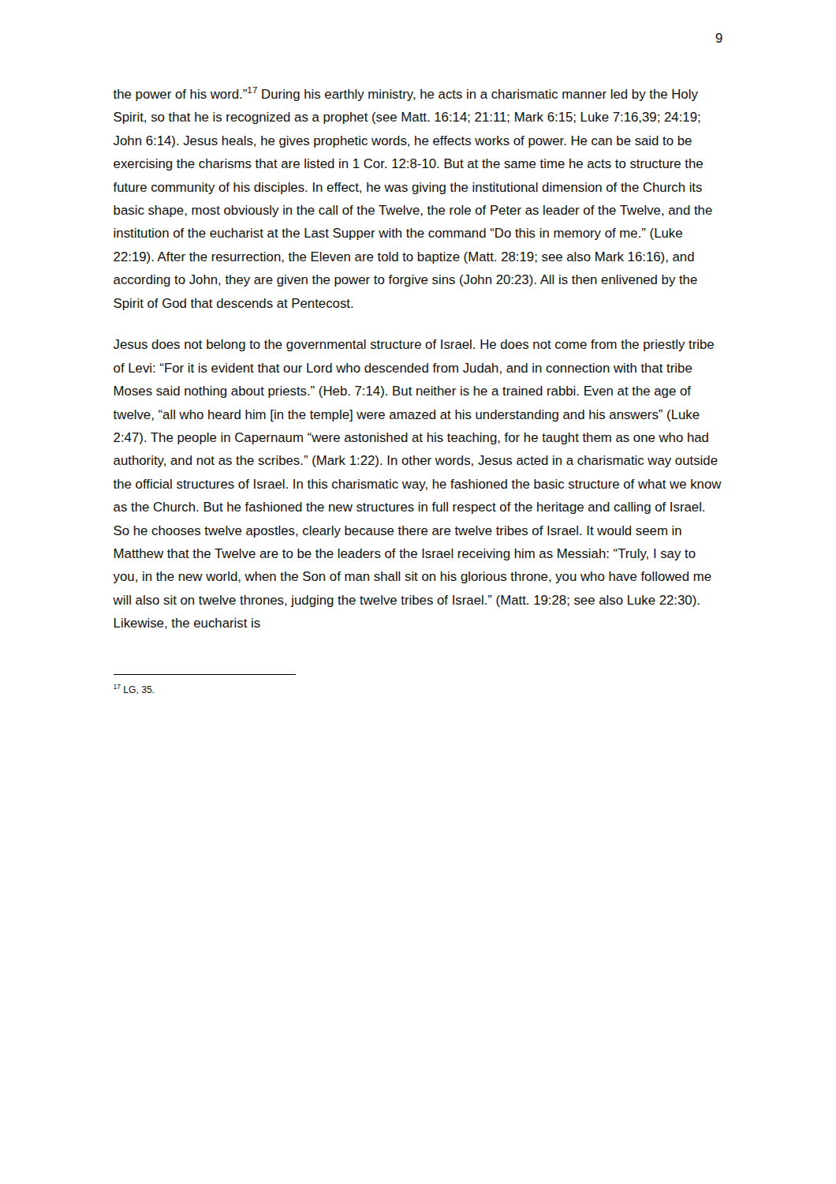9
the power of his word.”17 During his earthly ministry, he acts in a charismatic manner led by the Holy Spirit, so that he is recognized as a prophet (see Matt. 16:14; 21:11; Mark 6:15; Luke 7:16,39; 24:19; John 6:14). Jesus heals, he gives prophetic words, he effects works of power. He can be said to be exercising the charisms that are listed in 1 Cor. 12:8-10. But at the same time he acts to structure the future community of his disciples. In effect, he was giving the institutional dimension of the Church its basic shape, most obviously in the call of the Twelve, the role of Peter as leader of the Twelve, and the institution of the eucharist at the Last Supper with the command “Do this in memory of me.” (Luke 22:19). After the resurrection, the Eleven are told to baptize (Matt. 28:19; see also Mark 16:16), and according to John, they are given the power to forgive sins (John 20:23). All is then enlivened by the Spirit of God that descends at Pentecost.
Jesus does not belong to the governmental structure of Israel. He does not come from the priestly tribe of Levi: “For it is evident that our Lord who descended from Judah, and in connection with that tribe Moses said nothing about priests.” (Heb. 7:14). But neither is he a trained rabbi. Even at the age of twelve, “all who heard him [in the temple] were amazed at his understanding and his answers” (Luke 2:47). The people in Capernaum “were astonished at his teaching, for he taught them as one who had authority, and not as the scribes.” (Mark 1:22). In other words, Jesus acted in a charismatic way outside the official structures of Israel. In this charismatic way, he fashioned the basic structure of what we know as the Church. But he fashioned the new structures in full respect of the heritage and calling of Israel. So he chooses twelve apostles, clearly because there are twelve tribes of Israel. It would seem in Matthew that the Twelve are to be the leaders of the Israel receiving him as Messiah: “Truly, I say to you, in the new world, when the Son of man shall sit on his glorious throne, you who have followed me will also sit on twelve thrones, judging the twelve tribes of Israel.” (Matt. 19:28; see also Luke 22:30). Likewise, the eucharist is
17 LG, 35.